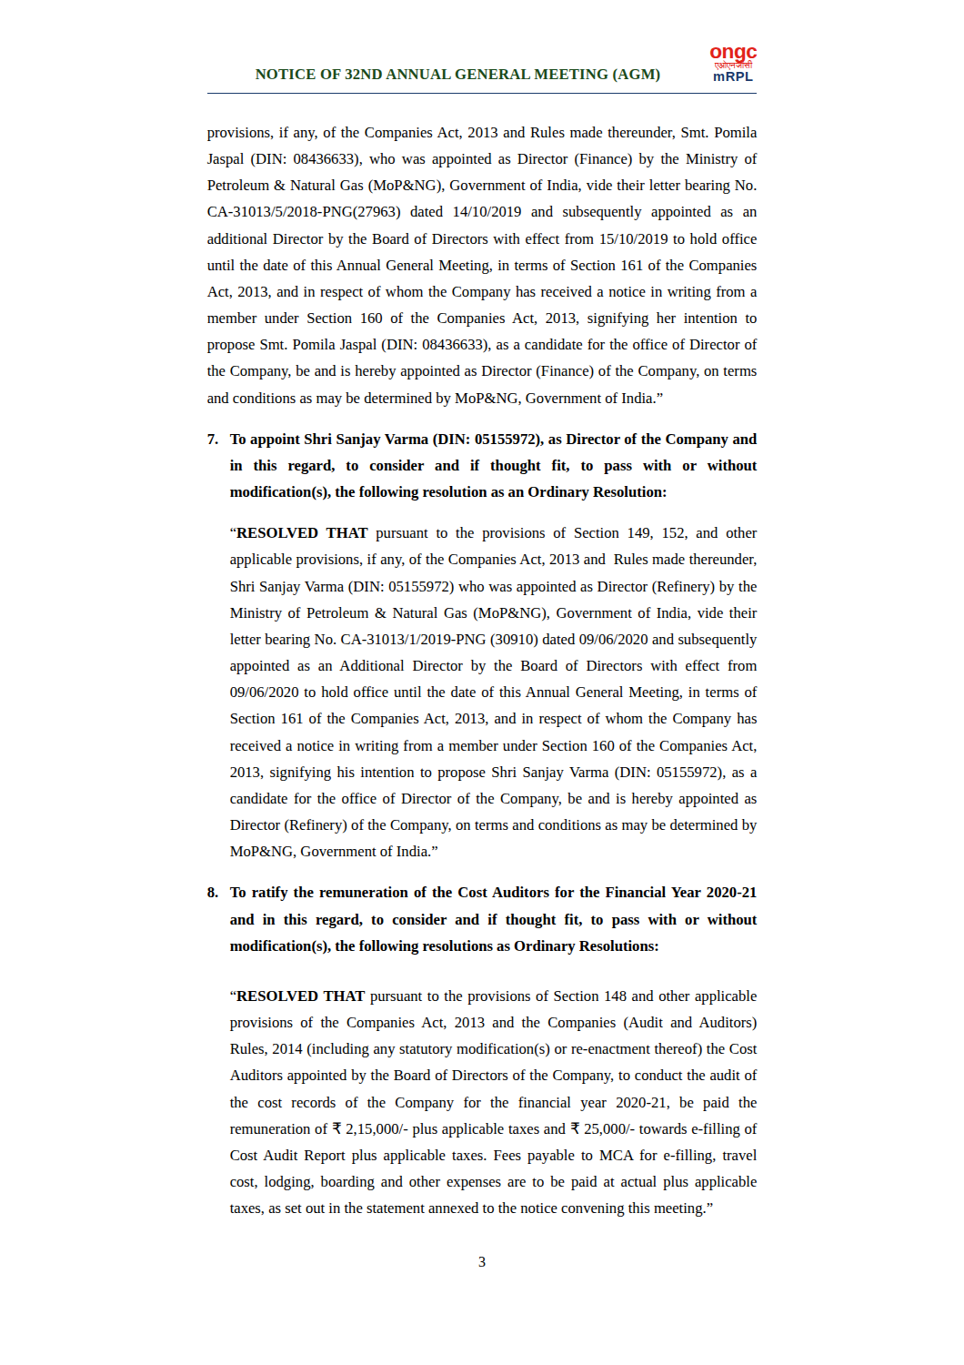NOTICE OF 32ND ANNUAL GENERAL MEETING (AGM)
ongc
एओएनजीसी
mRPL
provisions, if any, of the Companies Act, 2013 and Rules made thereunder, Smt. Pomila Jaspal (DIN: 08436633), who was appointed as Director (Finance) by the Ministry of Petroleum & Natural Gas (MoP&NG), Government of India, vide their letter bearing No. CA-31013/5/2018-PNG(27963) dated 14/10/2019 and subsequently appointed as an additional Director by the Board of Directors with effect from 15/10/2019 to hold office until the date of this Annual General Meeting, in terms of Section 161 of the Companies Act, 2013, and in respect of whom the Company has received a notice in writing from a member under Section 160 of the Companies Act, 2013, signifying her intention to propose Smt. Pomila Jaspal (DIN: 08436633), as a candidate for the office of Director of the Company, be and is hereby appointed as Director (Finance) of the Company, on terms and conditions as may be determined by MoP&NG, Government of India.”
7.
To appoint Shri Sanjay Varma (DIN: 05155972), as Director of the Company and in this regard, to consider and if thought fit, to pass with or without modification(s), the following resolution as an Ordinary Resolution:
“RESOLVED THAT pursuant to the provisions of Section 149, 152, and other applicable provisions, if any, of the Companies Act, 2013 and Rules made thereunder, Shri Sanjay Varma (DIN: 05155972) who was appointed as Director (Refinery) by the Ministry of Petroleum & Natural Gas (MoP&NG), Government of India, vide their letter bearing No. CA-31013/1/2019-PNG (30910) dated 09/06/2020 and subsequently appointed as an Additional Director by the Board of Directors with effect from 09/06/2020 to hold office until the date of this Annual General Meeting, in terms of Section 161 of the Companies Act, 2013, and in respect of whom the Company has received a notice in writing from a member under Section 160 of the Companies Act, 2013, signifying his intention to propose Shri Sanjay Varma (DIN: 05155972), as a candidate for the office of Director of the Company, be and is hereby appointed as Director (Refinery) of the Company, on terms and conditions as may be determined by MoP&NG, Government of India.”
8.
To ratify the remuneration of the Cost Auditors for the Financial Year 2020-21 and in this regard, to consider and if thought fit, to pass with or without modification(s), the following resolutions as Ordinary Resolutions:
“RESOLVED THAT pursuant to the provisions of Section 148 and other applicable provisions of the Companies Act, 2013 and the Companies (Audit and Auditors) Rules, 2014 (including any statutory modification(s) or re-enactment thereof) the Cost Auditors appointed by the Board of Directors of the Company, to conduct the audit of the cost records of the Company for the financial year 2020-21, be paid the remuneration of ₹ 2,15,000/- plus applicable taxes and ₹ 25,000/- towards e-filling of Cost Audit Report plus applicable taxes. Fees payable to MCA for e-filling, travel cost, lodging, boarding and other expenses are to be paid at actual plus applicable taxes, as set out in the statement annexed to the notice convening this meeting.”
3